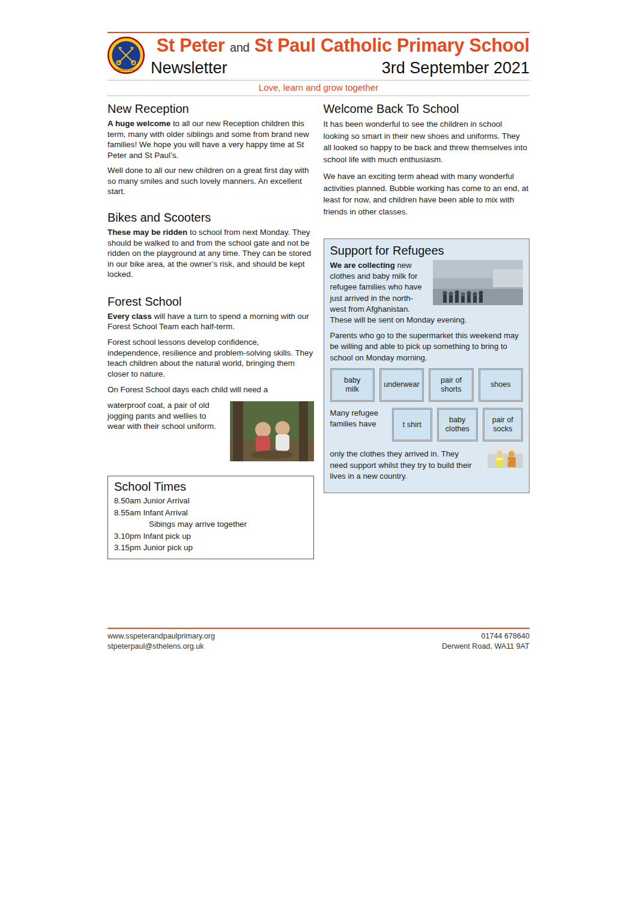ST PETER & ST PAUL
St Peter and St Paul Catholic Primary School
Newsletter 3rd September 2021
Love, learn and grow together
New Reception
A huge welcome to all our new Reception children this term, many with older siblings and some from brand new families! We hope you will have a very happy time at St Peter and St Paul’s.
Well done to all our new children on a great first day with so many smiles and such lovely manners. An excellent start.
Bikes and Scooters
These may be ridden to school from next Monday. They should be walked to and from the school gate and not be ridden on the playground at any time. They can be stored in our bike area, at the owner’s risk, and should be kept locked.
Forest School
Every class will have a turn to spend a morning with our Forest School Team each half-term.
Forest school lessons develop confidence, independence, resilience and problem-solving skills. They teach children about the natural world, bringing them closer to nature.
On Forest School days each child will need a
waterproof coat, a pair of old jogging pants and wellies to wear with their school uniform.
School Times
8.50am Junior Arrival
8.55am Infant Arrival
Sibings may arrive together
3.10pm Infant pick up
3.15pm Junior pick up
Welcome Back To School
It has been wonderful to see the children in school looking so smart in their new shoes and uniforms. They all looked so happy to be back and threw themselves into school life with much enthusiasm.
We have an exciting term ahead with many wonderful activities planned. Bubble working has come to an end, at least for now, and children have been able to mix with friends in other classes.
Support for Refugees
We are collecting new clothes and baby milk for refugee families who have just arrived in the north-west from Afghanistan. These will be sent on Monday evening.
Parents who go to the supermarket this weekend may be willing and able to pick up something to bring to school on Monday morning.
baby
milk
underwear
pair of
shorts
shoes
Many refugee families have
t shirt
baby
clothes
pair of
socks
only the clothes they arrived in. They need support whilst they try to build their lives in a new country.
www.sspeterandpaulprimary.org
stpeterpaul@sthelens.org.uk
01744 678640
Derwent Road, WA11 9AT